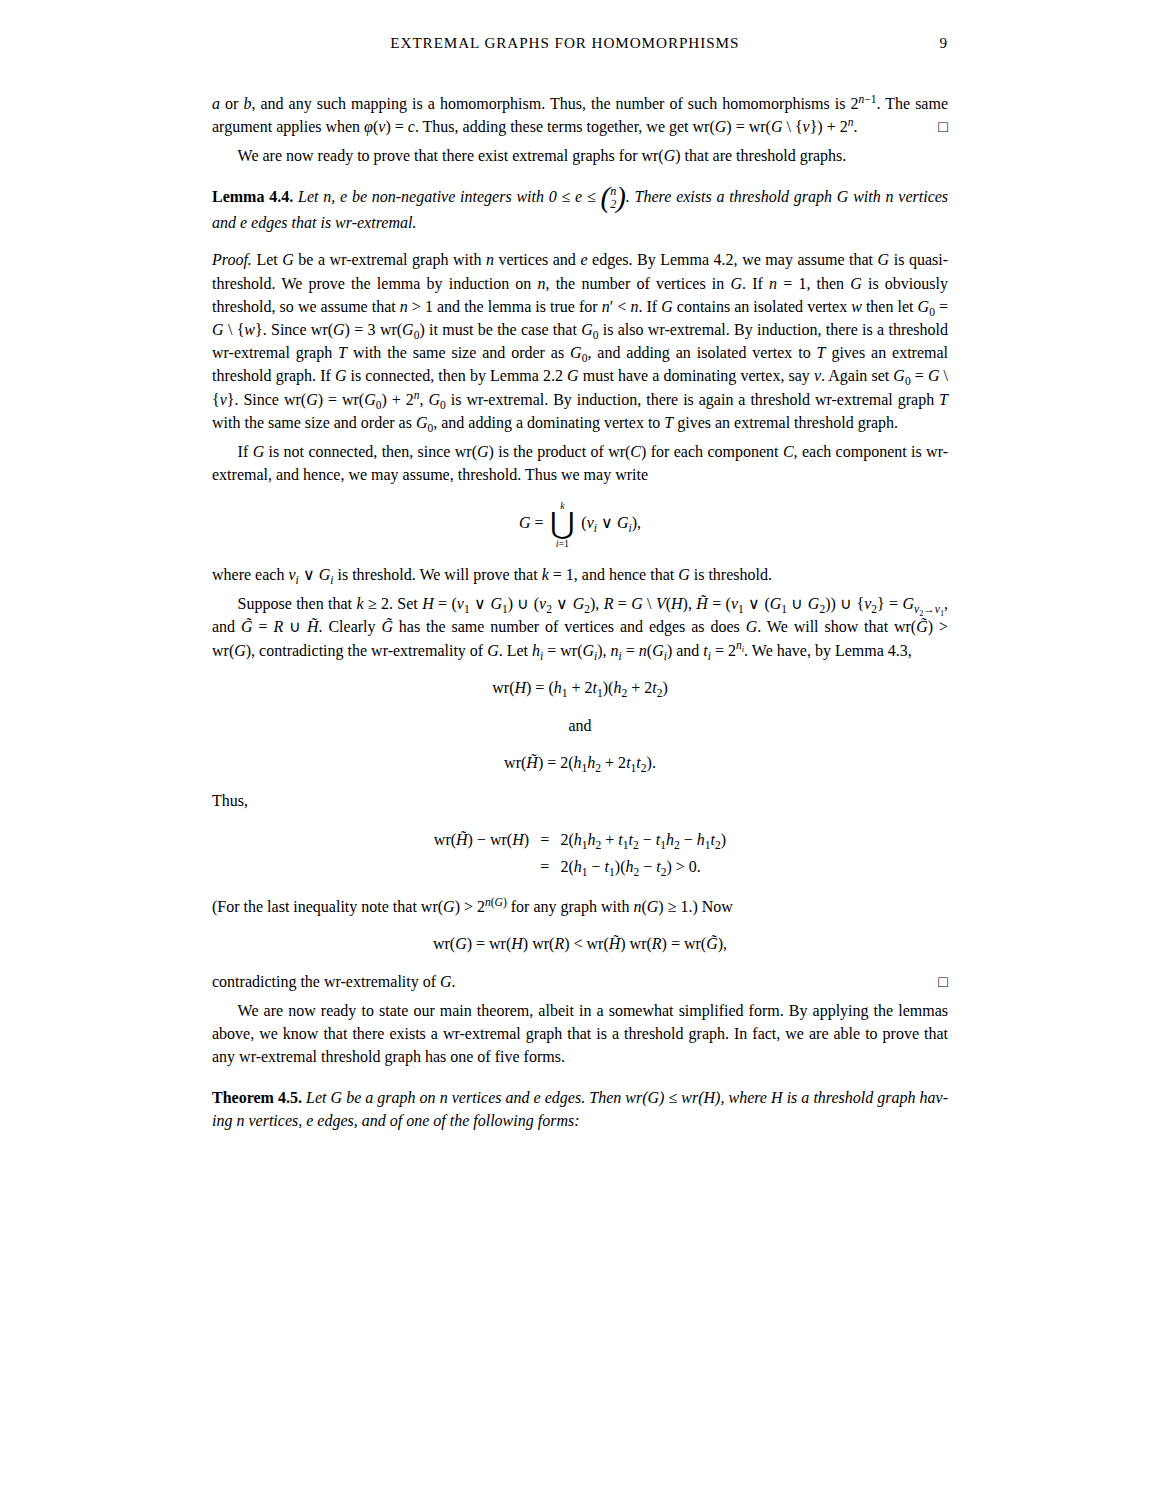EXTREMAL GRAPHS FOR HOMOMORPHISMS 9
a or b, and any such mapping is a homomorphism. Thus, the number of such homomorphisms is 2n−1. The same argument applies when φ(v) = c. Thus, adding these terms together, we get wr(G) = wr(G \ {v}) + 2n. □
We are now ready to prove that there exist extremal graphs for wr(G) that are threshold graphs.
Lemma 4.4. Let n, e be non-negative integers with 0 ≤ e ≤ (n
2). There exists a threshold graph G with n vertices and e edges that is wr-extremal.
Proof. Let G be a wr-extremal graph with n vertices and e edges. By Lemma 4.2, we may assume that G is quasi-threshold. We prove the lemma by induction on n, the number of vertices in G. If n = 1, then G is obviously threshold, so we assume that n > 1 and the lemma is true for n′ < n. If G contains an isolated vertex w then let G0 = G \ {w}. Since wr(G) = 3 wr(G0) it must be the case that G0 is also wr-extremal. By induction, there is a threshold wr-extremal graph T with the same size and order as G0, and adding an isolated vertex to T gives an extremal threshold graph. If G is connected, then by Lemma 2.2 G must have a dominating vertex, say v. Again set G0 = G \ {v}. Since wr(G) = wr(G0) + 2n, G0 is wr-extremal. By induction, there is again a threshold wr-extremal graph T with the same size and order as G0, and adding a dominating vertex to T gives an extremal threshold graph.
If G is not connected, then, since wr(G) is the product of wr(C) for each component C, each component is wr-extremal, and hence, we may assume, threshold. Thus we may write
G = k⋃i=1 (vi ∨ Gi),
where each vi ∨ Gi is threshold. We will prove that k = 1, and hence that G is threshold.
Suppose then that k ≥ 2. Set H = (v1 ∨ G1) ∪ (v2 ∨ G2), R = G \ V(H), H̃ = (v1 ∨ (G1 ∪ G2)) ∪ {v2} = Gv2→v1, and G̃ = R ∪ H̃. Clearly G̃ has the same number of vertices and edges as does G. We will show that wr(G̃) > wr(G), contradicting the wr-extremality of G. Let hi = wr(Gi), ni = n(Gi) and ti = 2ni. We have, by Lemma 4.3,
wr(H) = (h1 + 2t1)(h2 + 2t2)
and
wr(H̃) = 2(h1h2 + 2t1t2).
Thus,
| wr( H̃ ) − wr( H ) | = | 2( h 1 h 2 + t 1 t 2 − t 1 h 2 − h 1 t 2 ) |
| | = | 2( h 1 − t 1 )( h 2 − t 2 ) > 0. |
(For the last inequality note that wr(G) > 2n(G) for any graph with n(G) ≥ 1.) Now
wr(G) = wr(H) wr(R) < wr(H̃) wr(R) = wr(G̃),
contradicting the wr-extremality of G. □
We are now ready to state our main theorem, albeit in a somewhat simplified form. By applying the lemmas above, we know that there exists a wr-extremal graph that is a threshold graph. In fact, we are able to prove that any wr-extremal threshold graph has one of five forms.
Theorem 4.5. Let G be a graph on n vertices and e edges. Then wr(G) ≤ wr(H), where H is a threshold graph having n vertices, e edges, and of one of the following forms: